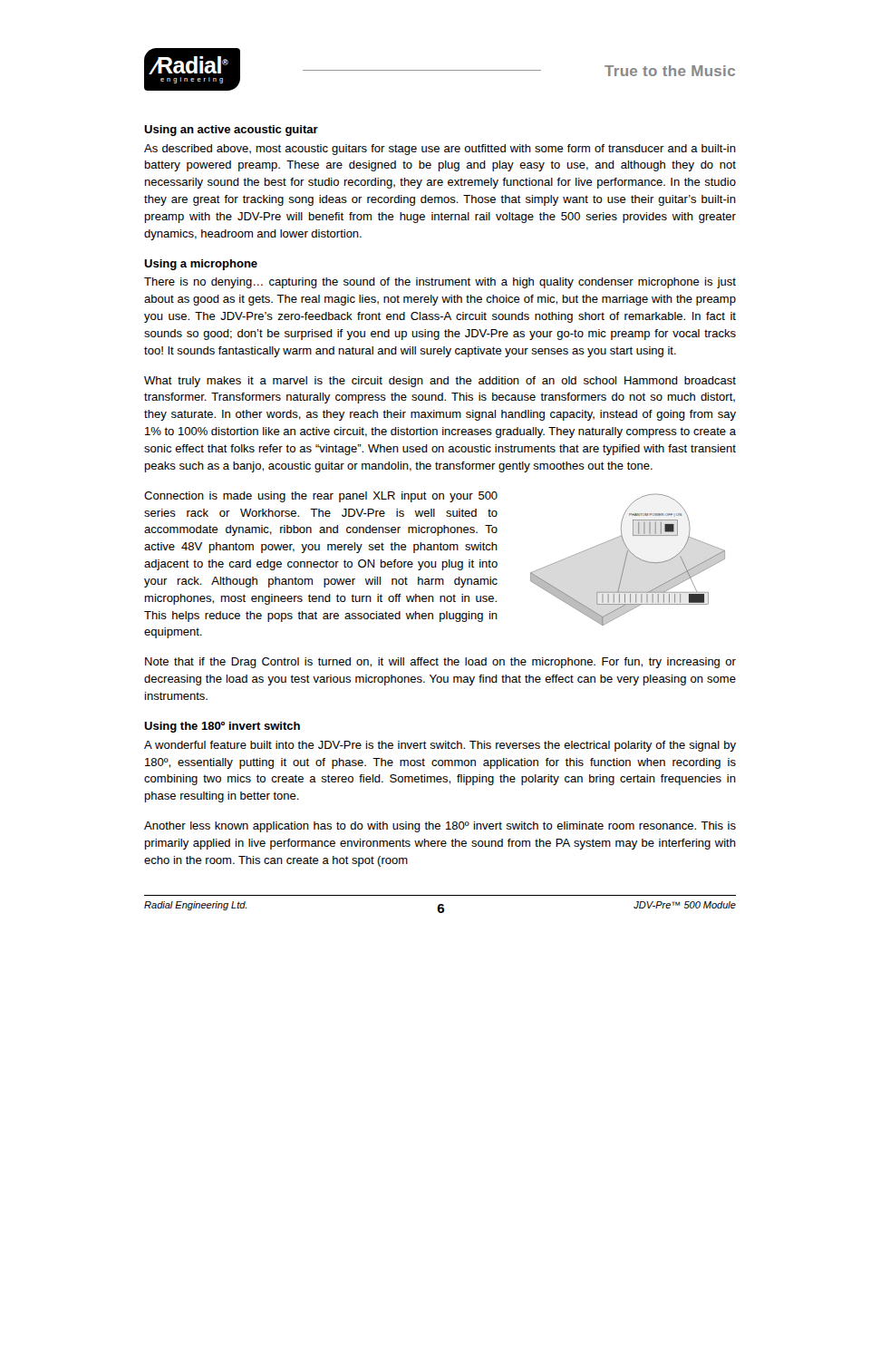⁄Radial®
engineering
True to the Music
Using an active acoustic guitar
As described above, most acoustic guitars for stage use are outfitted with some form of transducer and a built-in battery powered preamp. These are designed to be plug and play easy to use, and although they do not necessarily sound the best for studio recording, they are extremely functional for live performance. In the studio they are great for tracking song ideas or recording demos. Those that simply want to use their guitar’s built-in preamp with the JDV-Pre will benefit from the huge internal rail voltage the 500 series provides with greater dynamics, headroom and lower distortion.
Using a microphone
There is no denying… capturing the sound of the instrument with a high quality condenser microphone is just about as good as it gets. The real magic lies, not merely with the choice of mic, but the marriage with the preamp you use. The JDV-Pre’s zero-feedback front end Class-A circuit sounds nothing short of remarkable. In fact it sounds so good; don’t be surprised if you end up using the JDV-Pre as your go-to mic preamp for vocal tracks too! It sounds fantastically warm and natural and will surely captivate your senses as you start using it.
What truly makes it a marvel is the circuit design and the addition of an old school Hammond broadcast transformer. Transformers naturally compress the sound. This is because transformers do not so much distort, they saturate. In other words, as they reach their maximum signal handling capacity, instead of going from say 1% to 100% distortion like an active circuit, the distortion increases gradually. They naturally compress to create a sonic effect that folks refer to as “vintage”. When used on acoustic instruments that are typified with fast transient peaks such as a banjo, acoustic guitar or mandolin, the transformer gently smoothes out the tone.
Connection is made using the rear panel XLR input on your 500 series rack or Workhorse. The JDV-Pre is well suited to accommodate dynamic, ribbon and condenser microphones. To active 48V phantom power, you merely set the phantom switch adjacent to the card edge connector to ON before you plug it into your rack. Although phantom power will not harm dynamic microphones, most engineers tend to turn it off when not in use. This helps reduce the pops that are associated when plugging in equipment.
Note that if the Drag Control is turned on, it will affect the load on the microphone. For fun, try increasing or decreasing the load as you test various microphones. You may find that the effect can be very pleasing on some instruments.
Using the 180º invert switch
A wonderful feature built into the JDV-Pre is the invert switch. This reverses the electrical polarity of the signal by 180º, essentially putting it out of phase. The most common application for this function when recording is combining two mics to create a stereo field. Sometimes, flipping the polarity can bring certain frequencies in phase resulting in better tone.
Another less known application has to do with using the 180º invert switch to eliminate room resonance. This is primarily applied in live performance environments where the sound from the PA system may be interfering with echo in the room. This can create a hot spot (room
Radial Engineering Ltd. JDV-Pre™ 500 Module
6